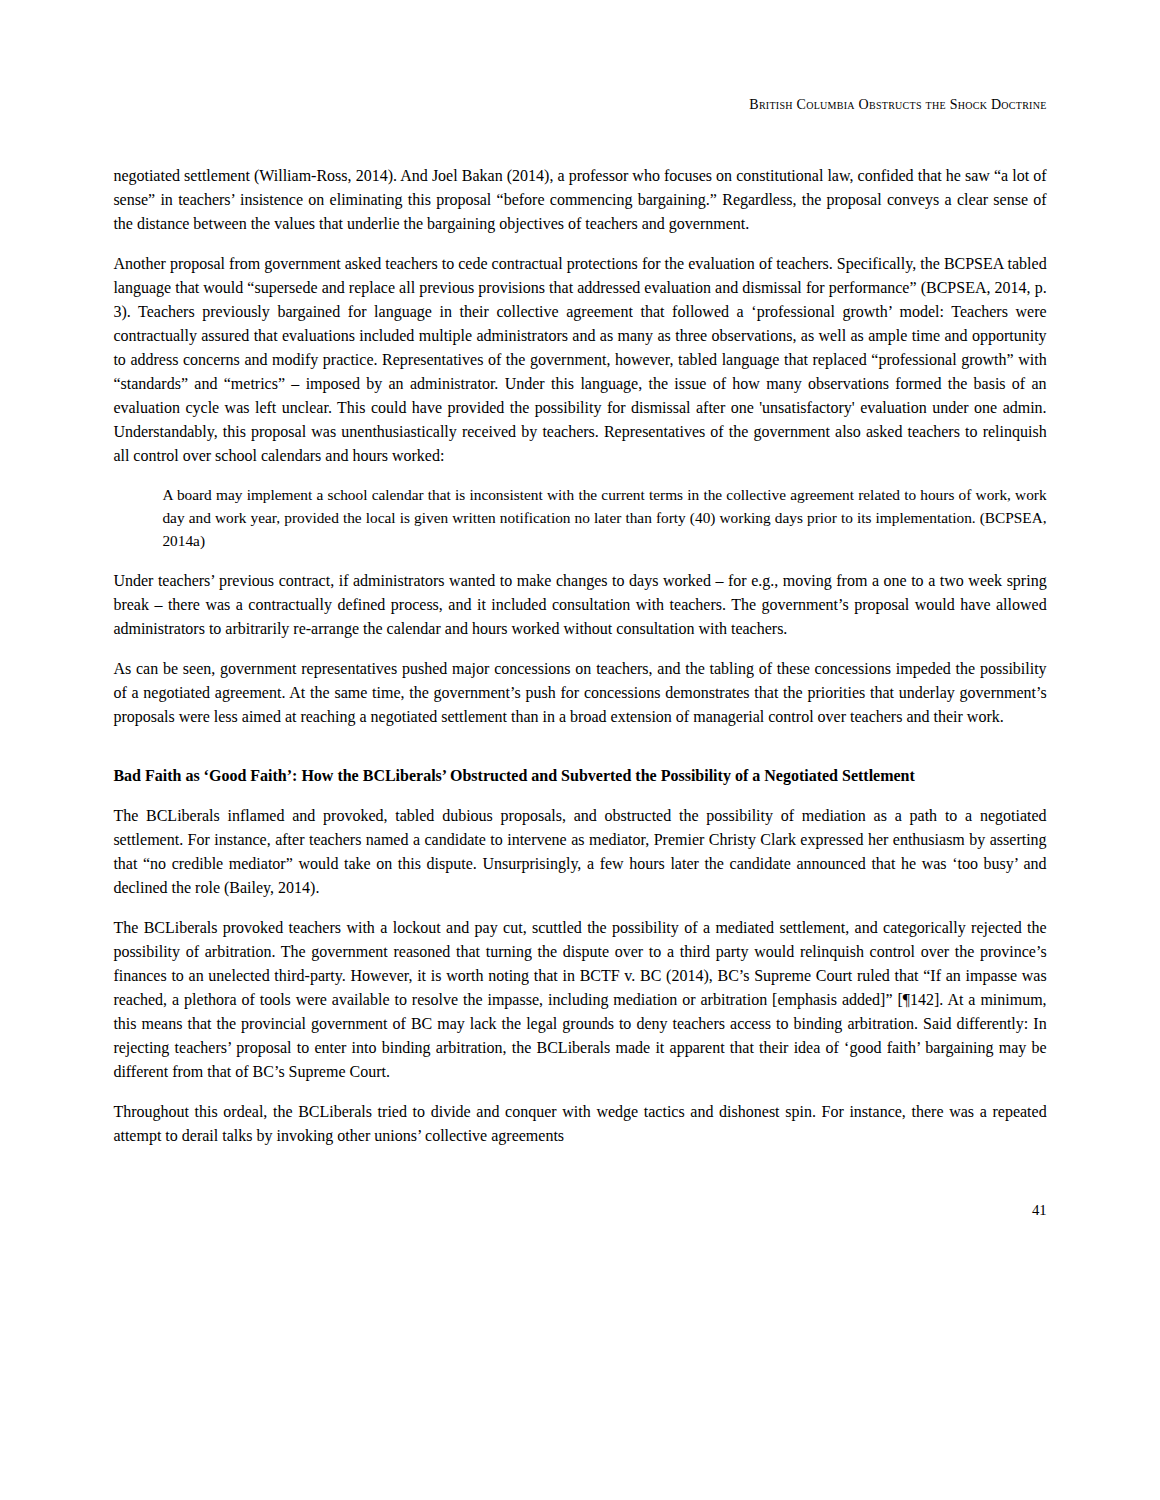British Columbia Obstructs the Shock Doctrine
negotiated settlement (William-Ross, 2014). And Joel Bakan (2014), a professor who focuses on constitutional law, confided that he saw “a lot of sense” in teachers’ insistence on eliminating this proposal “before commencing bargaining.” Regardless, the proposal conveys a clear sense of the distance between the values that underlie the bargaining objectives of teachers and government.
Another proposal from government asked teachers to cede contractual protections for the evaluation of teachers. Specifically, the BCPSEA tabled language that would “supersede and replace all previous provisions that addressed evaluation and dismissal for performance” (BCPSEA, 2014, p. 3). Teachers previously bargained for language in their collective agreement that followed a ‘professional growth’ model: Teachers were contractually assured that evaluations included multiple administrators and as many as three observations, as well as ample time and opportunity to address concerns and modify practice. Representatives of the government, however, tabled language that replaced “professional growth” with “standards” and “metrics” – imposed by an administrator. Under this language, the issue of how many observations formed the basis of an evaluation cycle was left unclear. This could have provided the possibility for dismissal after one 'unsatisfactory' evaluation under one admin. Understandably, this proposal was unenthusiastically received by teachers. Representatives of the government also asked teachers to relinquish all control over school calendars and hours worked:
A board may implement a school calendar that is inconsistent with the current terms in the collective agreement related to hours of work, work day and work year, provided the local is given written notification no later than forty (40) working days prior to its implementation. (BCPSEA, 2014a)
Under teachers’ previous contract, if administrators wanted to make changes to days worked – for e.g., moving from a one to a two week spring break – there was a contractually defined process, and it included consultation with teachers. The government’s proposal would have allowed administrators to arbitrarily re-arrange the calendar and hours worked without consultation with teachers.
As can be seen, government representatives pushed major concessions on teachers, and the tabling of these concessions impeded the possibility of a negotiated agreement. At the same time, the government’s push for concessions demonstrates that the priorities that underlay government’s proposals were less aimed at reaching a negotiated settlement than in a broad extension of managerial control over teachers and their work.
Bad Faith as ‘Good Faith’: How the BCLiberals’ Obstructed and Subverted the Possibility of a Negotiated Settlement
The BCLiberals inflamed and provoked, tabled dubious proposals, and obstructed the possibility of mediation as a path to a negotiated settlement. For instance, after teachers named a candidate to intervene as mediator, Premier Christy Clark expressed her enthusiasm by asserting that “no credible mediator” would take on this dispute. Unsurprisingly, a few hours later the candidate announced that he was ‘too busy’ and declined the role (Bailey, 2014).
The BCLiberals provoked teachers with a lockout and pay cut, scuttled the possibility of a mediated settlement, and categorically rejected the possibility of arbitration. The government reasoned that turning the dispute over to a third party would relinquish control over the province’s finances to an unelected third-party. However, it is worth noting that in BCTF v. BC (2014), BC’s Supreme Court ruled that “If an impasse was reached, a plethora of tools were available to resolve the impasse, including mediation or arbitration [emphasis added]” [¶142]. At a minimum, this means that the provincial government of BC may lack the legal grounds to deny teachers access to binding arbitration. Said differently: In rejecting teachers’ proposal to enter into binding arbitration, the BCLiberals made it apparent that their idea of ‘good faith’ bargaining may be different from that of BC’s Supreme Court.
Throughout this ordeal, the BCLiberals tried to divide and conquer with wedge tactics and dishonest spin. For instance, there was a repeated attempt to derail talks by invoking other unions’ collective agreements
41